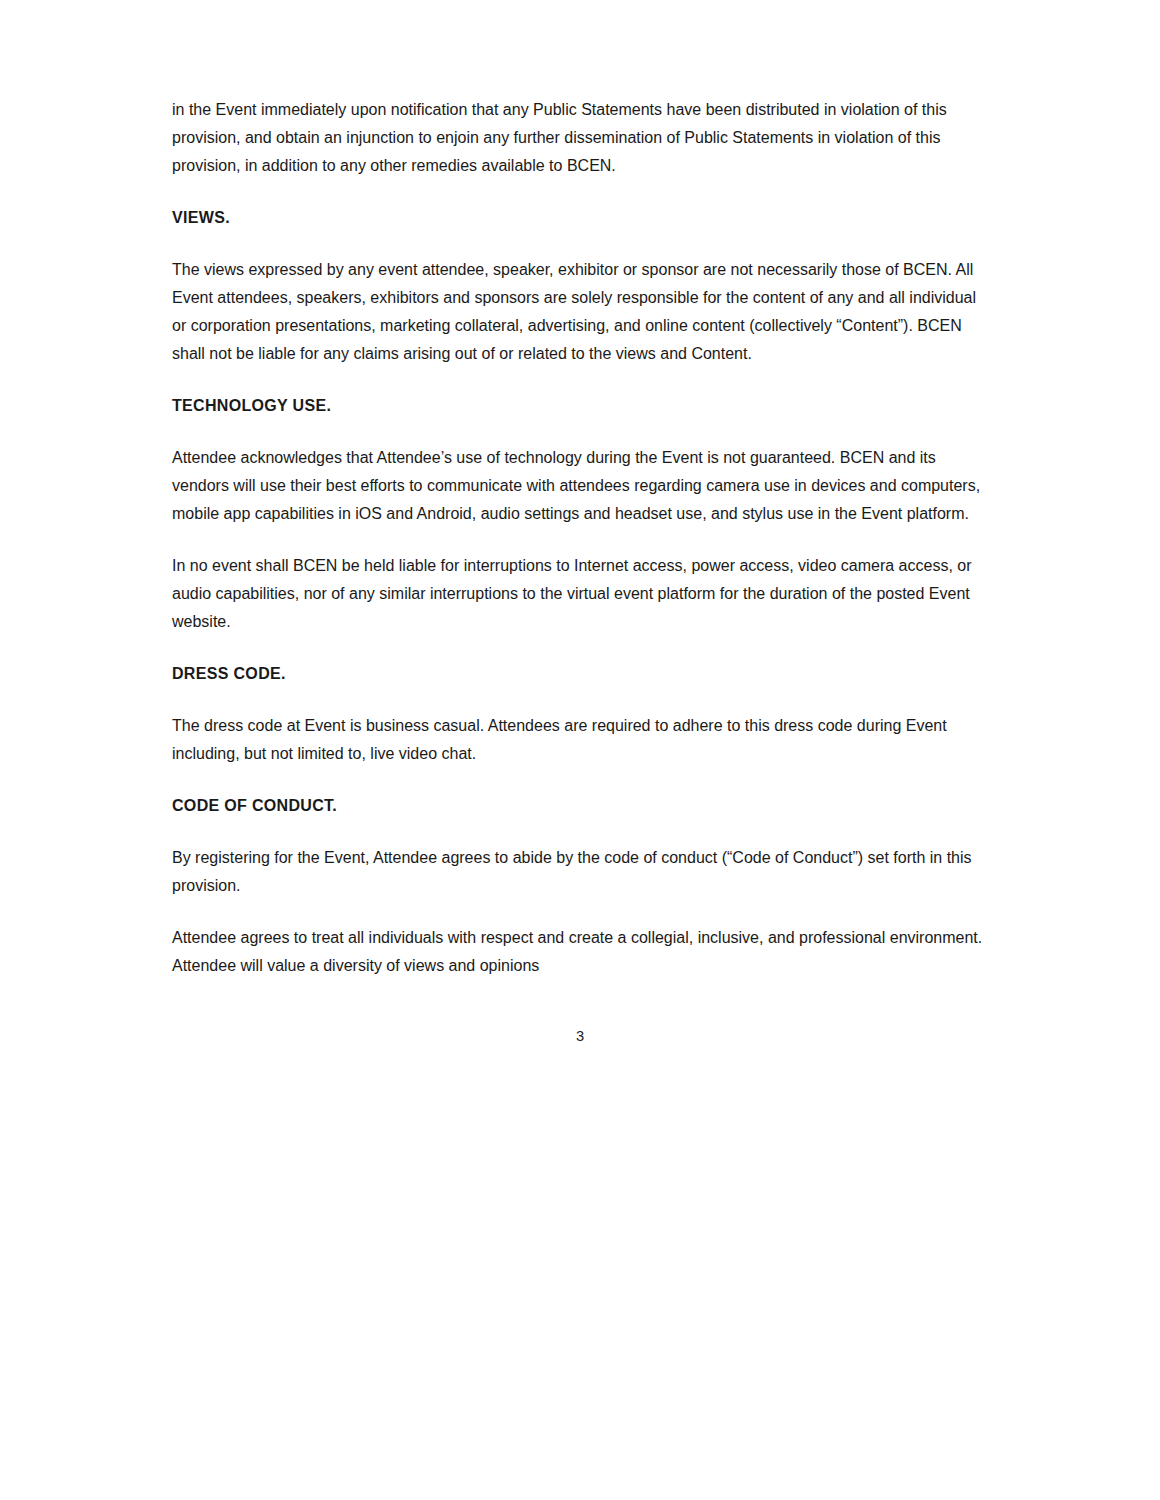in the Event immediately upon notification that any Public Statements have been distributed in violation of this provision, and obtain an injunction to enjoin any further dissemination of Public Statements in violation of this provision, in addition to any other remedies available to BCEN.
Views.
The views expressed by any event attendee, speaker, exhibitor or sponsor are not necessarily those of BCEN. All Event attendees, speakers, exhibitors and sponsors are solely responsible for the content of any and all individual or corporation presentations, marketing collateral, advertising, and online content (collectively “Content”). BCEN shall not be liable for any claims arising out of or related to the views and Content.
Technology Use.
Attendee acknowledges that Attendee’s use of technology during the Event is not guaranteed. BCEN and its vendors will use their best efforts to communicate with attendees regarding camera use in devices and computers, mobile app capabilities in iOS and Android, audio settings and headset use, and stylus use in the Event platform.
In no event shall BCEN be held liable for interruptions to Internet access, power access, video camera access, or audio capabilities, nor of any similar interruptions to the virtual event platform for the duration of the posted Event website.
Dress Code.
The dress code at Event is business casual. Attendees are required to adhere to this dress code during Event including, but not limited to, live video chat.
Code of Conduct.
By registering for the Event, Attendee agrees to abide by the code of conduct (“Code of Conduct”) set forth in this provision.
Attendee agrees to treat all individuals with respect and create a collegial, inclusive, and professional environment. Attendee will value a diversity of views and opinions
3